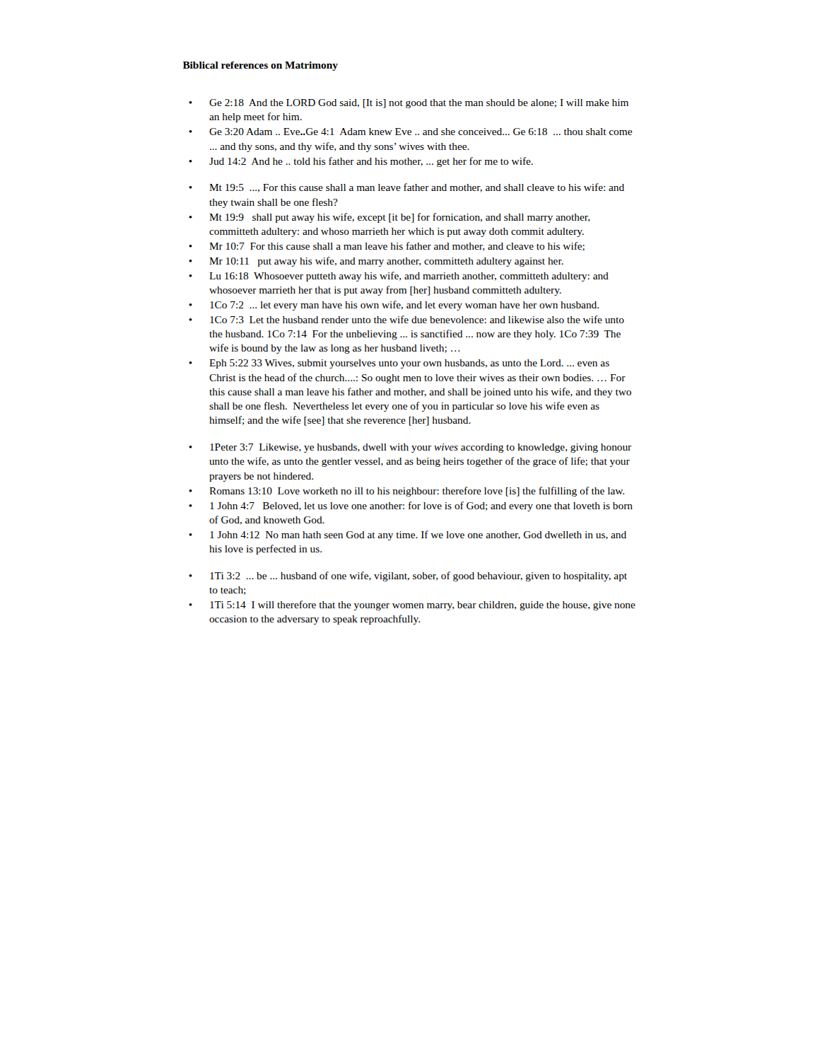Biblical references on Matrimony
Ge 2:18 And the LORD God said, [It is] not good that the man should be alone; I will make him an help meet for him.
Ge 3:20 Adam .. Eve.. Ge 4:1 Adam knew Eve .. and she conceived... Ge 6:18 ... thou shalt come ... and thy sons, and thy wife, and thy sons’ wives with thee.
Jud 14:2 And he .. told his father and his mother, ... get her for me to wife.
Mt 19:5 ..., For this cause shall a man leave father and mother, and shall cleave to his wife: and they twain shall be one flesh?
Mt 19:9 shall put away his wife, except [it be] for fornication, and shall marry another, committeth adultery: and whoso marrieth her which is put away doth commit adultery.
Mr 10:7 For this cause shall a man leave his father and mother, and cleave to his wife;
Mr 10:11 put away his wife, and marry another, committeth adultery against her.
Lu 16:18 Whosoever putteth away his wife, and marrieth another, committeth adultery: and whosoever marrieth her that is put away from [her] husband committeth adultery.
1Co 7:2 ... let every man have his own wife, and let every woman have her own husband.
1Co 7:3 Let the husband render unto the wife due benevolence: and likewise also the wife unto the husband. 1Co 7:14 For the unbelieving ... is sanctified ... now are they holy. 1Co 7:39 The wife is bound by the law as long as her husband liveth; …
Eph 5:22 33 Wives, submit yourselves unto your own husbands, as unto the Lord. ... even as Christ is the head of the church....: So ought men to love their wives as their own bodies. … For this cause shall a man leave his father and mother, and shall be joined unto his wife, and they two shall be one flesh. Nevertheless let every one of you in particular so love his wife even as himself; and the wife [see] that she reverence [her] husband.
1Peter 3:7 Likewise, ye husbands, dwell with your wives according to knowledge, giving honour unto the wife, as unto the gentler vessel, and as being heirs together of the grace of life; that your prayers be not hindered.
Romans 13:10 Love worketh no ill to his neighbour: therefore love [is] the fulfilling of the law.
1 John 4:7 Beloved, let us love one another: for love is of God; and every one that loveth is born of God, and knoweth God.
1 John 4:12 No man hath seen God at any time. If we love one another, God dwelleth in us, and his love is perfected in us.
1Ti 3:2 ... be ... husband of one wife, vigilant, sober, of good behaviour, given to hospitality, apt to teach;
1Ti 5:14 I will therefore that the younger women marry, bear children, guide the house, give none occasion to the adversary to speak reproachfully.